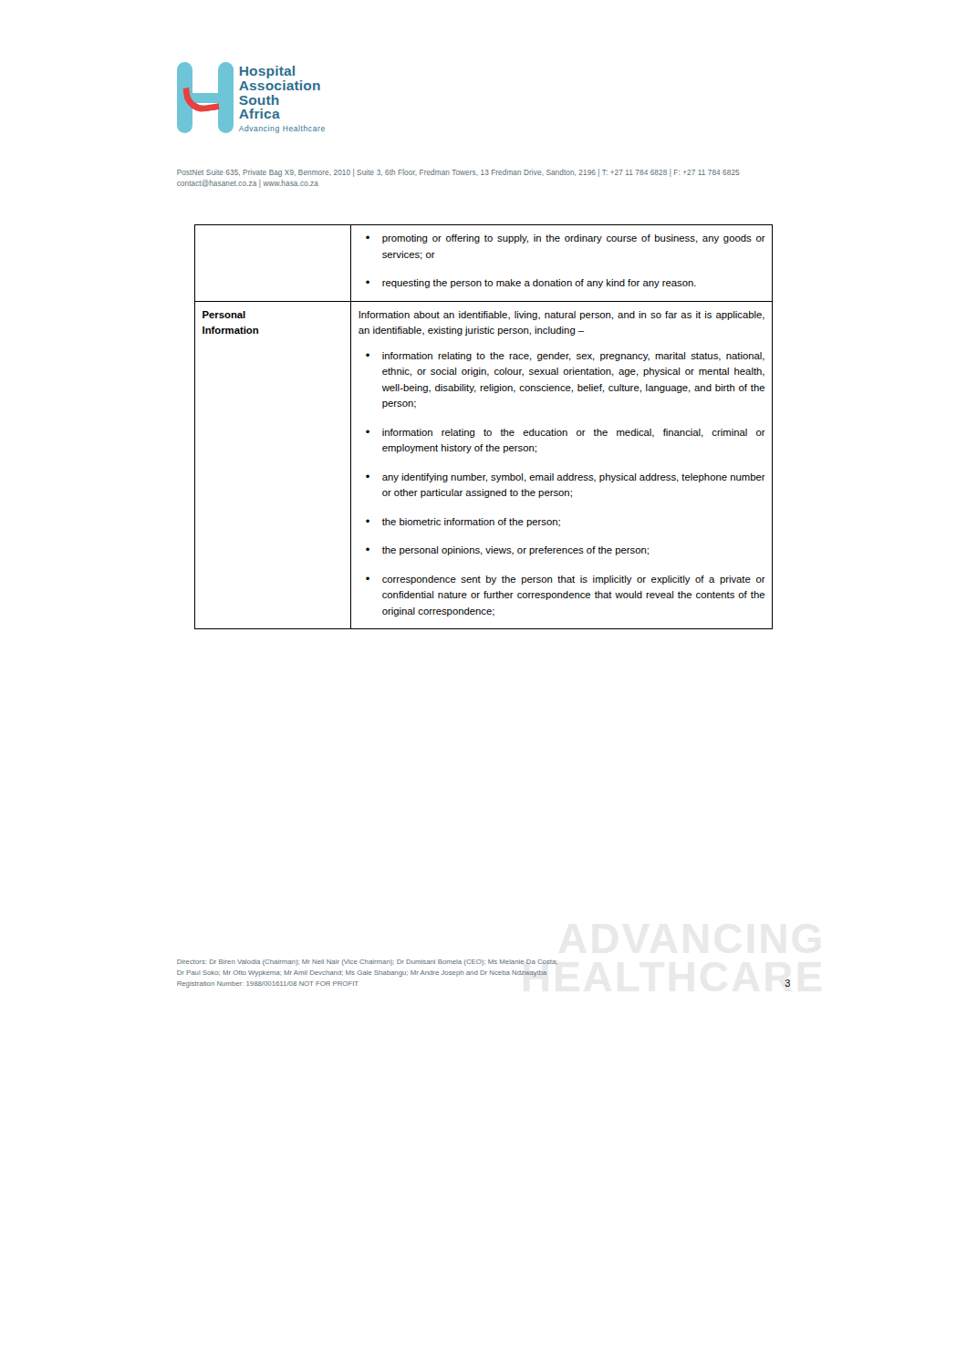Hospital
Association
South
Africa
Advancing Healthcare
PostNet Suite 635, Private Bag X9, Benmore, 2010 | Suite 3, 6th Floor, Fredman Towers, 13 Fredman Drive, Sandton, 2196 | T: +27 11 784 6828 | F: +27 11 784 6825
contact@hasanet.co.za | www.hasa.co.za
| | promoting or offering to supply, in the ordinary course of business, any goods or services; or requesting the person to make a donation of any kind for any reason. |
| Personal Information | Information about an identifiable, living, natural person, and in so far as it is applicable, an identifiable, existing juristic person, including – information relating to the race, gender, sex, pregnancy, marital status, national, ethnic, or social origin, colour, sexual orientation, age, physical or mental health, well-being, disability, religion, conscience, belief, culture, language, and birth of the person; information relating to the education or the medical, financial, criminal or employment history of the person; any identifying number, symbol, email address, physical address, telephone number or other particular assigned to the person; the biometric information of the person; the personal opinions, views, or preferences of the person; correspondence sent by the person that is implicitly or explicitly of a private or confidential nature or further correspondence that would reveal the contents of the original correspondence; |
ADVANCING HEALTHCARE
Directors: Dr Biren Valodia (Chairman); Mr Neil Nair (Vice Chairman); Dr Dumisani Bomela (CEO); Ms Melanie Da Costa;
Dr Paul Soko; Mr Otto Wypkema; Mr Amil Devchand; Ms Gale Shabangu; Mr Andre Joseph and Dr Nceba Ndzwayiba
Registration Number: 1988/001611/08 NOT FOR PROFIT 3